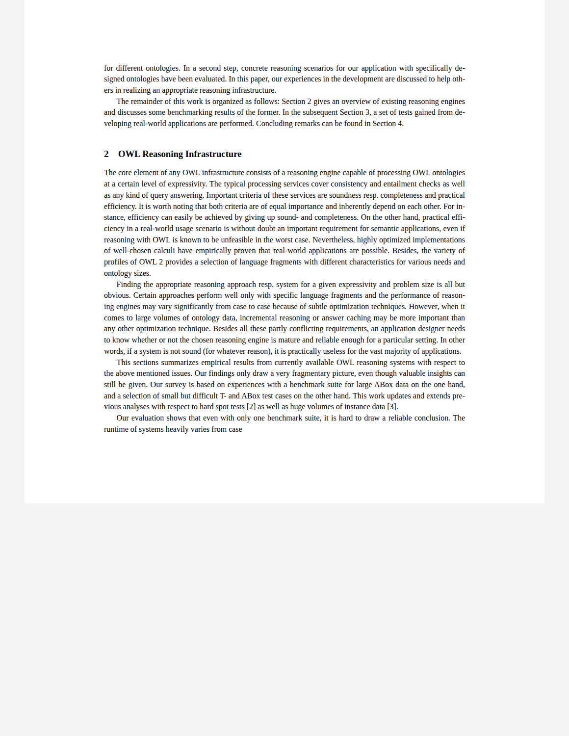for different ontologies. In a second step, concrete reasoning scenarios for our application with specifically designed ontologies have been evaluated. In this paper, our experiences in the development are discussed to help others in realizing an appropriate reasoning infrastructure.
The remainder of this work is organized as follows: Section 2 gives an overview of existing reasoning engines and discusses some benchmarking results of the former. In the subsequent Section 3, a set of tests gained from developing real-world applications are performed. Concluding remarks can be found in Section 4.
2 OWL Reasoning Infrastructure
The core element of any OWL infrastructure consists of a reasoning engine capable of processing OWL ontologies at a certain level of expressivity. The typical processing services cover consistency and entailment checks as well as any kind of query answering. Important criteria of these services are soundness resp. completeness and practical efficiency. It is worth noting that both criteria are of equal importance and inherently depend on each other. For instance, efficiency can easily be achieved by giving up sound- and completeness. On the other hand, practical efficiency in a real-world usage scenario is without doubt an important requirement for semantic applications, even if reasoning with OWL is known to be unfeasible in the worst case. Nevertheless, highly optimized implementations of well-chosen calculi have empirically proven that real-world applications are possible. Besides, the variety of profiles of OWL 2 provides a selection of language fragments with different characteristics for various needs and ontology sizes.
Finding the appropriate reasoning approach resp. system for a given expressivity and problem size is all but obvious. Certain approaches perform well only with specific language fragments and the performance of reasoning engines may vary significantly from case to case because of subtle optimization techniques. However, when it comes to large volumes of ontology data, incremental reasoning or answer caching may be more important than any other optimization technique. Besides all these partly conflicting requirements, an application designer needs to know whether or not the chosen reasoning engine is mature and reliable enough for a particular setting. In other words, if a system is not sound (for whatever reason), it is practically useless for the vast majority of applications.
This sections summarizes empirical results from currently available OWL reasoning systems with respect to the above mentioned issues. Our findings only draw a very fragmentary picture, even though valuable insights can still be given. Our survey is based on experiences with a benchmark suite for large ABox data on the one hand, and a selection of small but difficult T- and ABox test cases on the other hand. This work updates and extends previous analyses with respect to hard spot tests [2] as well as huge volumes of instance data [3].
Our evaluation shows that even with only one benchmark suite, it is hard to draw a reliable conclusion. The runtime of systems heavily varies from case